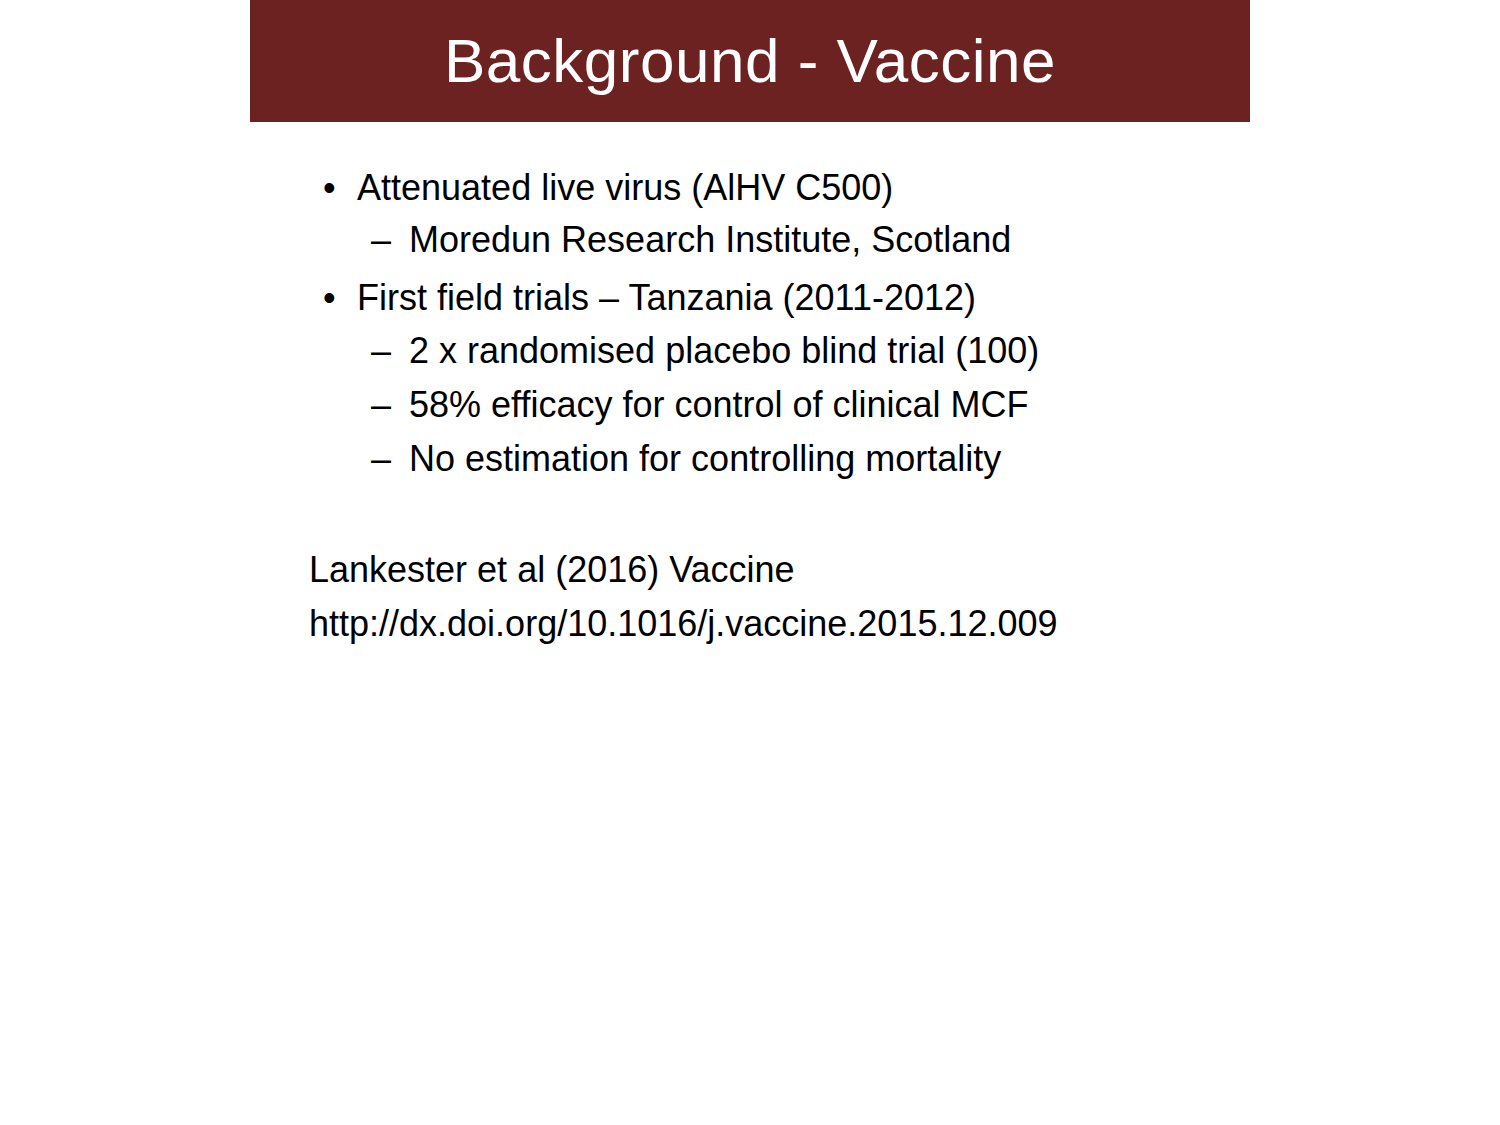Background - Vaccine
Attenuated live virus (AlHV C500)
Moredun Research Institute, Scotland
First field trials – Tanzania (2011-2012)
2 x randomised placebo blind trial (100)
58% efficacy for control of clinical MCF
No estimation for controlling mortality
Lankester et al (2016) Vaccine
http://dx.doi.org/10.1016/j.vaccine.2015.12.009